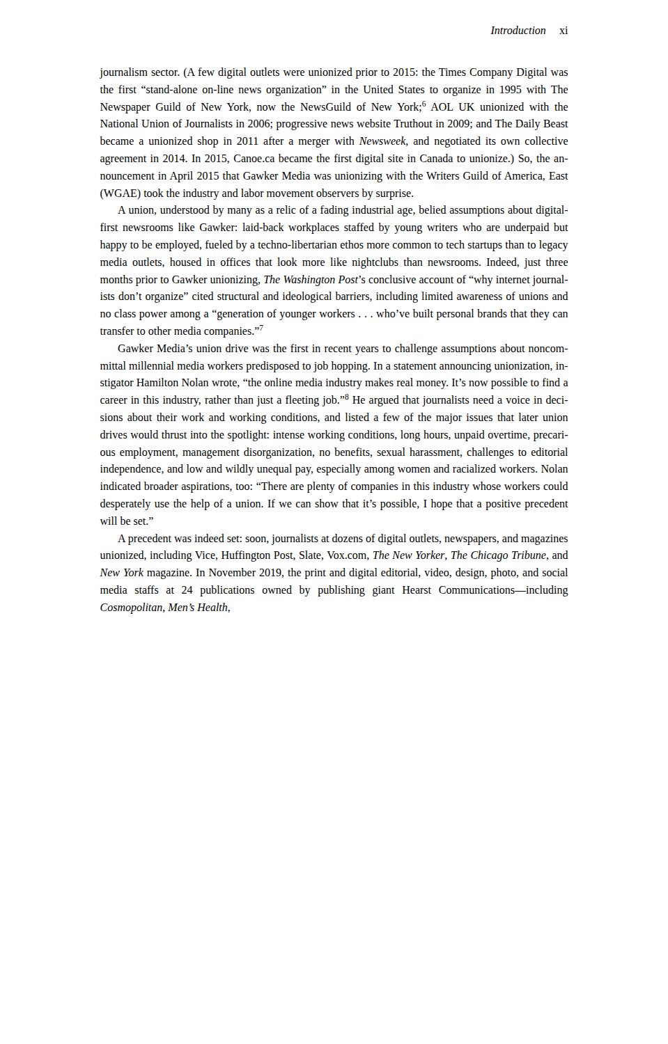Introduction xi
journalism sector. (A few digital outlets were unionized prior to 2015: the Times Company Digital was the first “stand-alone on-line news organization” in the United States to organize in 1995 with The Newspaper Guild of New York, now the NewsGuild of New York;6 AOL UK unionized with the National Union of Journalists in 2006; progressive news website Truthout in 2009; and The Daily Beast became a unionized shop in 2011 after a merger with Newsweek, and negotiated its own collective agreement in 2014. In 2015, Canoe.ca became the first digital site in Canada to unionize.) So, the announcement in April 2015 that Gawker Media was unionizing with the Writers Guild of America, East (WGAE) took the industry and labor movement observers by surprise.
A union, understood by many as a relic of a fading industrial age, belied assumptions about digital-first newsrooms like Gawker: laid-back workplaces staffed by young writers who are underpaid but happy to be employed, fueled by a techno-libertarian ethos more common to tech startups than to legacy media outlets, housed in offices that look more like nightclubs than newsrooms. Indeed, just three months prior to Gawker unionizing, The Washington Post’s conclusive account of “why internet journalists don’t organize” cited structural and ideological barriers, including limited awareness of unions and no class power among a “generation of younger workers . . . who’ve built personal brands that they can transfer to other media companies.”7
Gawker Media’s union drive was the first in recent years to challenge assumptions about noncommittal millennial media workers predisposed to job hopping. In a statement announcing unionization, instigator Hamilton Nolan wrote, “the online media industry makes real money. It’s now possible to find a career in this industry, rather than just a fleeting job.”8 He argued that journalists need a voice in decisions about their work and working conditions, and listed a few of the major issues that later union drives would thrust into the spotlight: intense working conditions, long hours, unpaid overtime, precarious employment, management disorganization, no benefits, sexual harassment, challenges to editorial independence, and low and wildly unequal pay, especially among women and racialized workers. Nolan indicated broader aspirations, too: “There are plenty of companies in this industry whose workers could desperately use the help of a union. If we can show that it’s possible, I hope that a positive precedent will be set.”
A precedent was indeed set: soon, journalists at dozens of digital outlets, newspapers, and magazines unionized, including Vice, Huffington Post, Slate, Vox.com, The New Yorker, The Chicago Tribune, and New York magazine. In November 2019, the print and digital editorial, video, design, photo, and social media staffs at 24 publications owned by publishing giant Hearst Communications—including Cosmopolitan, Men’s Health,